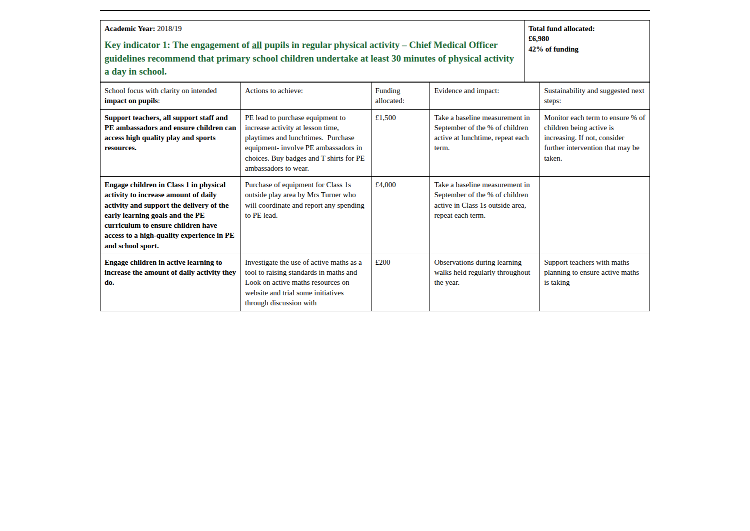| Academic Year: 2018/19 Key indicator 1: The engagement of all pupils in regular physical activity – Chief Medical Officer guidelines recommend that primary school children undertake at least 30 minutes of physical activity a day in school. | Total fund allocated: £6,980 42% of funding |
| School focus with clarity on intended impact on pupils : | Actions to achieve: | Funding allocated: | Evidence and impact: | Sustainability and suggested next steps: |
| Support teachers, all support staff and PE ambassadors and ensure children can access high quality play and sports resources. | PE lead to purchase equipment to increase activity at lesson time, playtimes and lunchtimes. Purchase equipment- involve PE ambassadors in choices. Buy badges and T shirts for PE ambassadors to wear. | £1,500 | Take a baseline measurement in September of the % of children active at lunchtime, repeat each term. | Monitor each term to ensure % of children being active is increasing. If not, consider further intervention that may be taken. |
| Engage children in Class 1 in physical activity to increase amount of daily activity and support the delivery of the early learning goals and the PE curriculum to ensure children have access to a high-quality experience in PE and school sport. | Purchase of equipment for Class 1s outside play area by Mrs Turner who will coordinate and report any spending to PE lead. | £4,000 | Take a baseline measurement in September of the % of children active in Class 1s outside area, repeat each term. | |
| Engage children in active learning to increase the amount of daily activity they do. | Investigate the use of active maths as a tool to raising standards in maths and Look on active maths resources on website and trial some initiatives through discussion with | £200 | Observations during learning walks held regularly throughout the year. | Support teachers with maths planning to ensure active maths is taking |